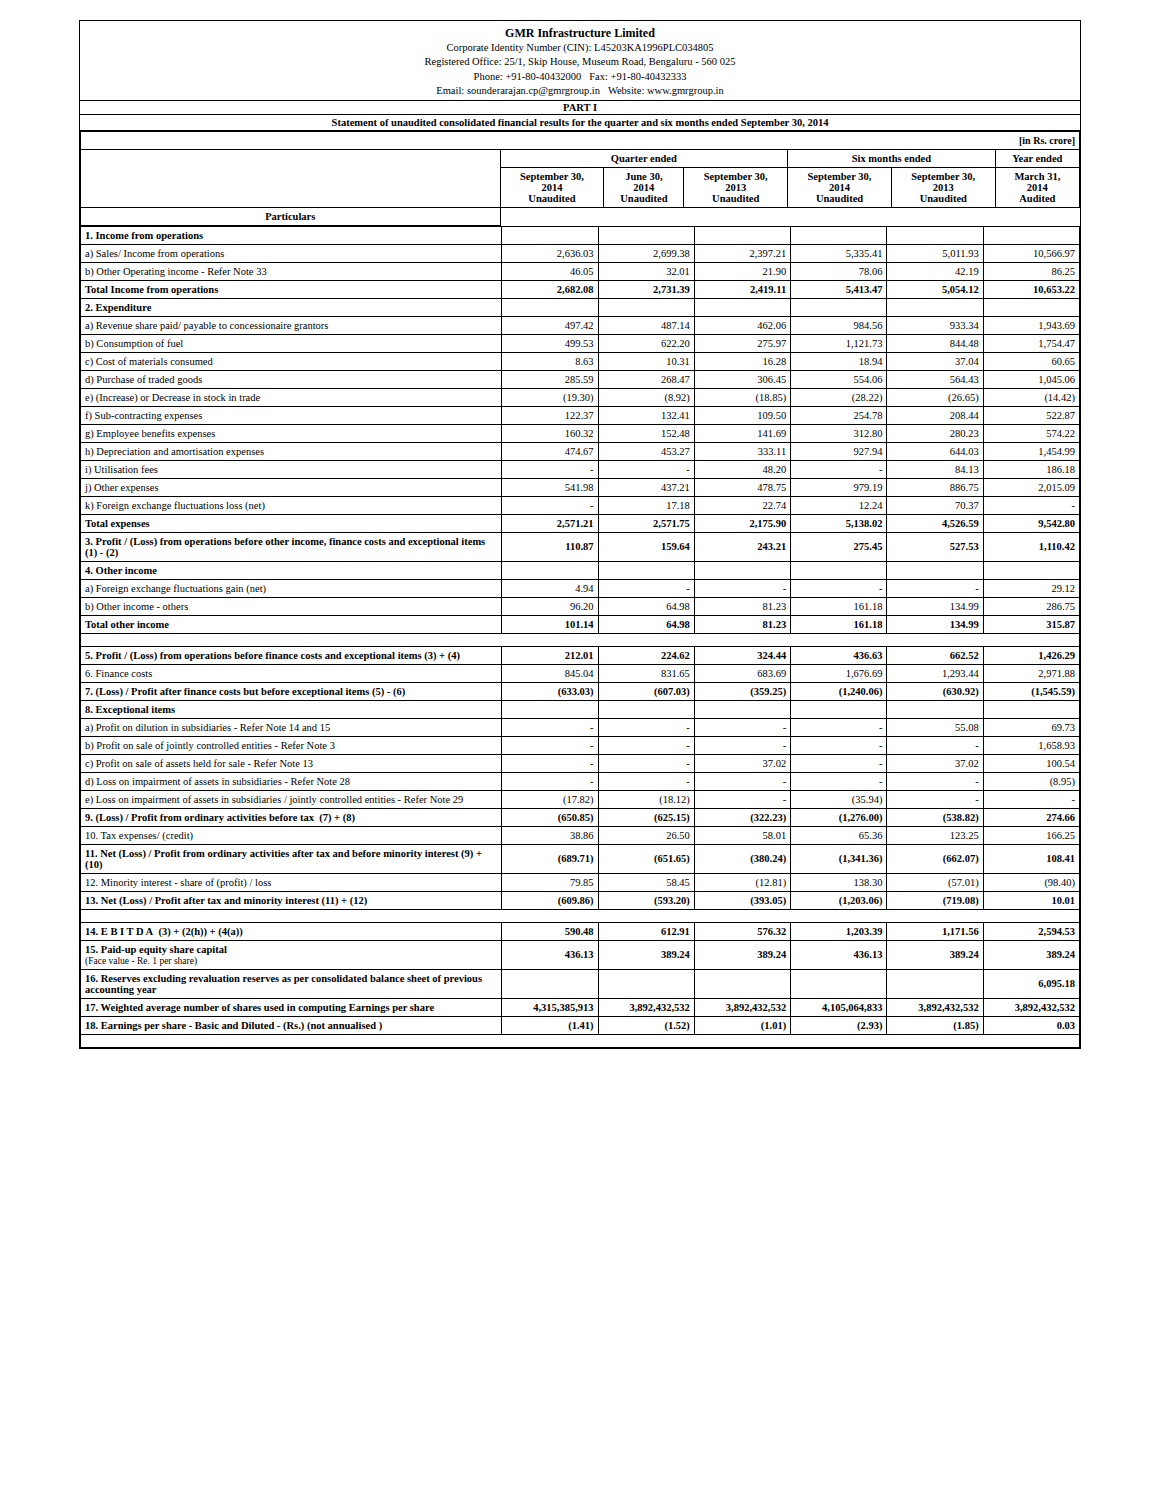GMR Infrastructure Limited
Corporate Identity Number (CIN): L45203KA1996PLC034805
Registered Office: 25/1, Skip House, Museum Road, Bengaluru - 560 025
Phone: +91-80-40432000 Fax: +91-80-40432333
Email: sounderarajan.cp@gmrgroup.in Website: www.gmrgroup.in
PART I
Statement of unaudited consolidated financial results for the quarter and six months ended September 30, 2014
| [in Rs. crore] |
| | Quarter ended | Six months ended | Year ended |
| September 30, 2014 Unaudited | June 30, 2014 Unaudited | September 30, 2013 Unaudited | September 30, 2014 Unaudited | September 30, 2013 Unaudited | March 31, 2014 Audited |
| Particulars | |
| 1. Income from operations | | | | | | |
| a) Sales/ Income from operations | 2,636.03 | 2,699.38 | 2,397.21 | 5,335.41 | 5,011.93 | 10,566.97 |
| b) Other Operating income - Refer Note 33 | 46.05 | 32.01 | 21.90 | 78.06 | 42.19 | 86.25 |
| Total Income from operations | 2,682.08 | 2,731.39 | 2,419.11 | 5,413.47 | 5,054.12 | 10,653.22 |
| 2. Expenditure | | | | | | |
| a) Revenue share paid/ payable to concessionaire grantors | 497.42 | 487.14 | 462.06 | 984.56 | 933.34 | 1,943.69 |
| b) Consumption of fuel | 499.53 | 622.20 | 275.97 | 1,121.73 | 844.48 | 1,754.47 |
| c) Cost of materials consumed | 8.63 | 10.31 | 16.28 | 18.94 | 37.04 | 60.65 |
| d) Purchase of traded goods | 285.59 | 268.47 | 306.45 | 554.06 | 564.43 | 1,045.06 |
| e) (Increase) or Decrease in stock in trade | (19.30) | (8.92) | (18.85) | (28.22) | (26.65) | (14.42) |
| f) Sub-contracting expenses | 122.37 | 132.41 | 109.50 | 254.78 | 208.44 | 522.87 |
| g) Employee benefits expenses | 160.32 | 152.48 | 141.69 | 312.80 | 280.23 | 574.22 |
| h) Depreciation and amortisation expenses | 474.67 | 453.27 | 333.11 | 927.94 | 644.03 | 1,454.99 |
| i) Utilisation fees | - | - | 48.20 | - | 84.13 | 186.18 |
| j) Other expenses | 541.98 | 437.21 | 478.75 | 979.19 | 886.75 | 2,015.09 |
| k) Foreign exchange fluctuations loss (net) | - | 17.18 | 22.74 | 12.24 | 70.37 | - |
| Total expenses | 2,571.21 | 2,571.75 | 2,175.90 | 5,138.02 | 4,526.59 | 9,542.80 |
| 3. Profit / (Loss) from operations before other income, finance costs and exceptional items (1) - (2) | 110.87 | 159.64 | 243.21 | 275.45 | 527.53 | 1,110.42 |
| 4. Other income | | | | | | |
| a) Foreign exchange fluctuations gain (net) | 4.94 | - | - | - | - | 29.12 |
| b) Other income - others | 96.20 | 64.98 | 81.23 | 161.18 | 134.99 | 286.75 |
| Total other income | 101.14 | 64.98 | 81.23 | 161.18 | 134.99 | 315.87 |
| 5. Profit / (Loss) from operations before finance costs and exceptional items (3) + (4) | 212.01 | 224.62 | 324.44 | 436.63 | 662.52 | 1,426.29 |
| 6. Finance costs | 845.04 | 831.65 | 683.69 | 1,676.69 | 1,293.44 | 2,971.88 |
| 7. (Loss) / Profit after finance costs but before exceptional items (5) - (6) | (633.03) | (607.03) | (359.25) | (1,240.06) | (630.92) | (1,545.59) |
| 8. Exceptional items | | | | | | |
| a) Profit on dilution in subsidiaries - Refer Note 14 and 15 | - | - | - | - | 55.08 | 69.73 |
| b) Profit on sale of jointly controlled entities - Refer Note 3 | - | - | - | - | - | 1,658.93 |
| c) Profit on sale of assets held for sale - Refer Note 13 | - | - | 37.02 | - | 37.02 | 100.54 |
| d) Loss on impairment of assets in subsidiaries - Refer Note 28 | - | - | - | - | - | (8.95) |
| e) Loss on impairment of assets in subsidiaries / jointly controlled entities - Refer Note 29 | (17.82) | (18.12) | - | (35.94) | - | - |
| 9. (Loss) / Profit from ordinary activities before tax (7) + (8) | (650.85) | (625.15) | (322.23) | (1,276.00) | (538.82) | 274.66 |
| 10. Tax expenses/ (credit) | 38.86 | 26.50 | 58.01 | 65.36 | 123.25 | 166.25 |
| 11. Net (Loss) / Profit from ordinary activities after tax and before minority interest (9) + (10) | (689.71) | (651.65) | (380.24) | (1,341.36) | (662.07) | 108.41 |
| 12. Minority interest - share of (profit) / loss | 79.85 | 58.45 | (12.81) | 138.30 | (57.01) | (98.40) |
| 13. Net (Loss) / Profit after tax and minority interest (11) + (12) | (609.86) | (593.20) | (393.05) | (1,203.06) | (719.08) | 10.01 |
| 14. E B I T D A (3) + (2(h)) + (4(a)) | 590.48 | 612.91 | 576.32 | 1,203.39 | 1,171.56 | 2,594.53 |
| 15. Paid-up equity share capital (Face value - Re. 1 per share) | 436.13 | 389.24 | 389.24 | 436.13 | 389.24 | 389.24 |
| 16. Reserves excluding revaluation reserves as per consolidated balance sheet of previous accounting year | | | | | | 6,095.18 |
| 17. Weighted average number of shares used in computing Earnings per share | 4,315,385,913 | 3,892,432,532 | 3,892,432,532 | 4,105,064,833 | 3,892,432,532 | 3,892,432,532 |
| 18. Earnings per share - Basic and Diluted - (Rs.) (not annualised ) | (1.41) | (1.52) | (1.01) | (2.93) | (1.85) | 0.03 |